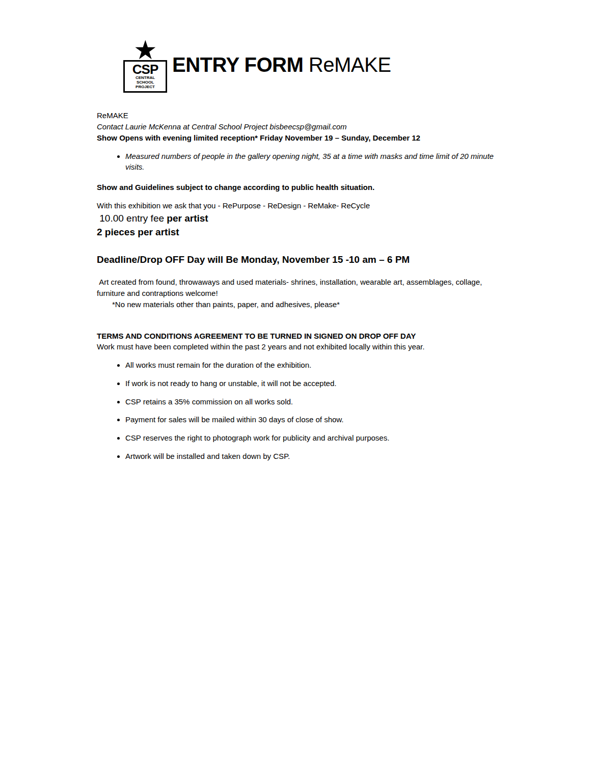★
CSP
CENTRAL
SCHOOL
PROJECT
ENTRY FORM ReMAKE
ReMAKE
Contact Laurie McKenna at Central School Project bisbeecsp@gmail.com
Show Opens with evening limited reception* Friday November 19 – Sunday, December 12
Measured numbers of people in the gallery opening night, 35 at a time with masks and time limit of 20 minute visits.
Show and Guidelines subject to change according to public health situation.
With this exhibition we ask that you - RePurpose - ReDesign - ReMake- ReCycle
10.00 entry fee per artist
2 pieces per artist
Deadline/Drop OFF Day will Be Monday, November 15 -10 am – 6 PM
Art created from found, throwaways and used materials- shrines, installation, wearable art, assemblages, collage, furniture and contraptions welcome!
*No new materials other than paints, paper, and adhesives, please*
TERMS AND CONDITIONS AGREEMENT TO BE TURNED IN SIGNED ON DROP OFF DAY
Work must have been completed within the past 2 years and not exhibited locally within this year.
All works must remain for the duration of the exhibition.
If work is not ready to hang or unstable, it will not be accepted.
CSP retains a 35% commission on all works sold.
Payment for sales will be mailed within 30 days of close of show.
CSP reserves the right to photograph work for publicity and archival purposes.
Artwork will be installed and taken down by CSP.